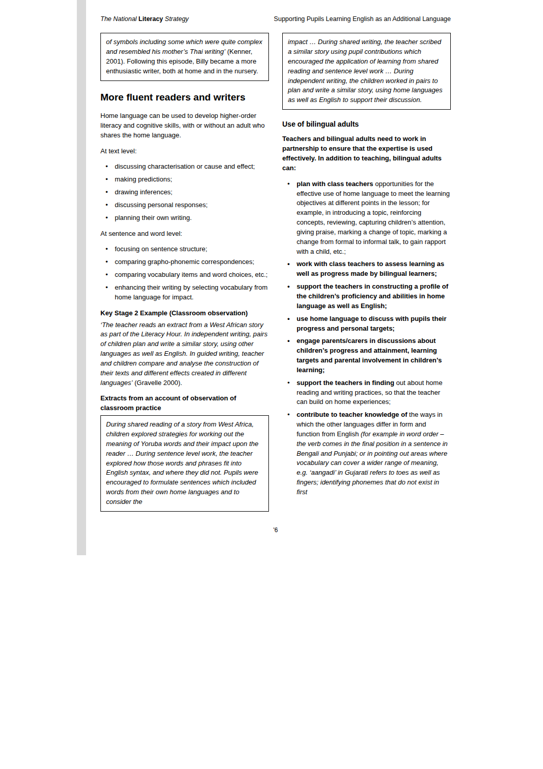The National Literacy Strategy
Supporting Pupils Learning English as an Additional Language
of symbols including some which were quite complex and resembled his mother’s Thai writing’ (Kenner, 2001). Following this episode, Billy became a more enthusiastic writer, both at home and in the nursery.
More fluent readers and writers
Home language can be used to develop higher-order literacy and cognitive skills, with or without an adult who shares the home language.
At text level:
discussing characterisation or cause and effect;
making predictions;
drawing inferences;
discussing personal responses;
planning their own writing.
At sentence and word level:
focusing on sentence structure;
comparing grapho-phonemic correspondences;
comparing vocabulary items and word choices, etc.;
enhancing their writing by selecting vocabulary from home language for impact.
Key Stage 2 Example (Classroom observation)
‘The teacher reads an extract from a West African story as part of the Literacy Hour. In independent writing, pairs of children plan and write a similar story, using other languages as well as English. In guided writing, teacher and children compare and analyse the construction of their texts and different effects created in different languages’ (Gravelle 2000).
Extracts from an account of observation of classroom practice
During shared reading of a story from West Africa, children explored strategies for working out the meaning of Yoruba words and their impact upon the reader … During sentence level work, the teacher explored how those words and phrases fit into English syntax, and where they did not. Pupils were encouraged to formulate sentences which included words from their own home languages and to consider the
impact … During shared writing, the teacher scribed a similar story using pupil contributions which encouraged the application of learning from shared reading and sentence level work … During independent writing, the children worked in pairs to plan and write a similar story, using home languages as well as English to support their discussion.
Use of bilingual adults
Teachers and bilingual adults need to work in partnership to ensure that the expertise is used effectively. In addition to teaching, bilingual adults can:
plan with class teachers opportunities for the effective use of home language to meet the learning objectives at different points in the lesson; for example, in introducing a topic, reinforcing concepts, reviewing, capturing children’s attention, giving praise, marking a change of topic, marking a change from formal to informal talk, to gain rapport with a child, etc.;
work with class teachers to assess learning as well as progress made by bilingual learners;
support the teachers in constructing a profile of the children’s proficiency and abilities in home language as well as English;
use home language to discuss with pupils their progress and personal targets;
engage parents/carers in discussions about children’s progress and attainment, learning targets and parental involvement in children’s learning;
support the teachers in finding out about home reading and writing practices, so that the teacher can build on home experiences;
contribute to teacher knowledge of the ways in which the other languages differ in form and function from English (for example in word order – the verb comes in the final position in a sentence in Bengali and Punjabi; or in pointing out areas where vocabulary can cover a wider range of meaning, e.g. ‘aangadi’ in Gujarati refers to toes as well as fingers; identifying phonemes that do not exist in first
'6